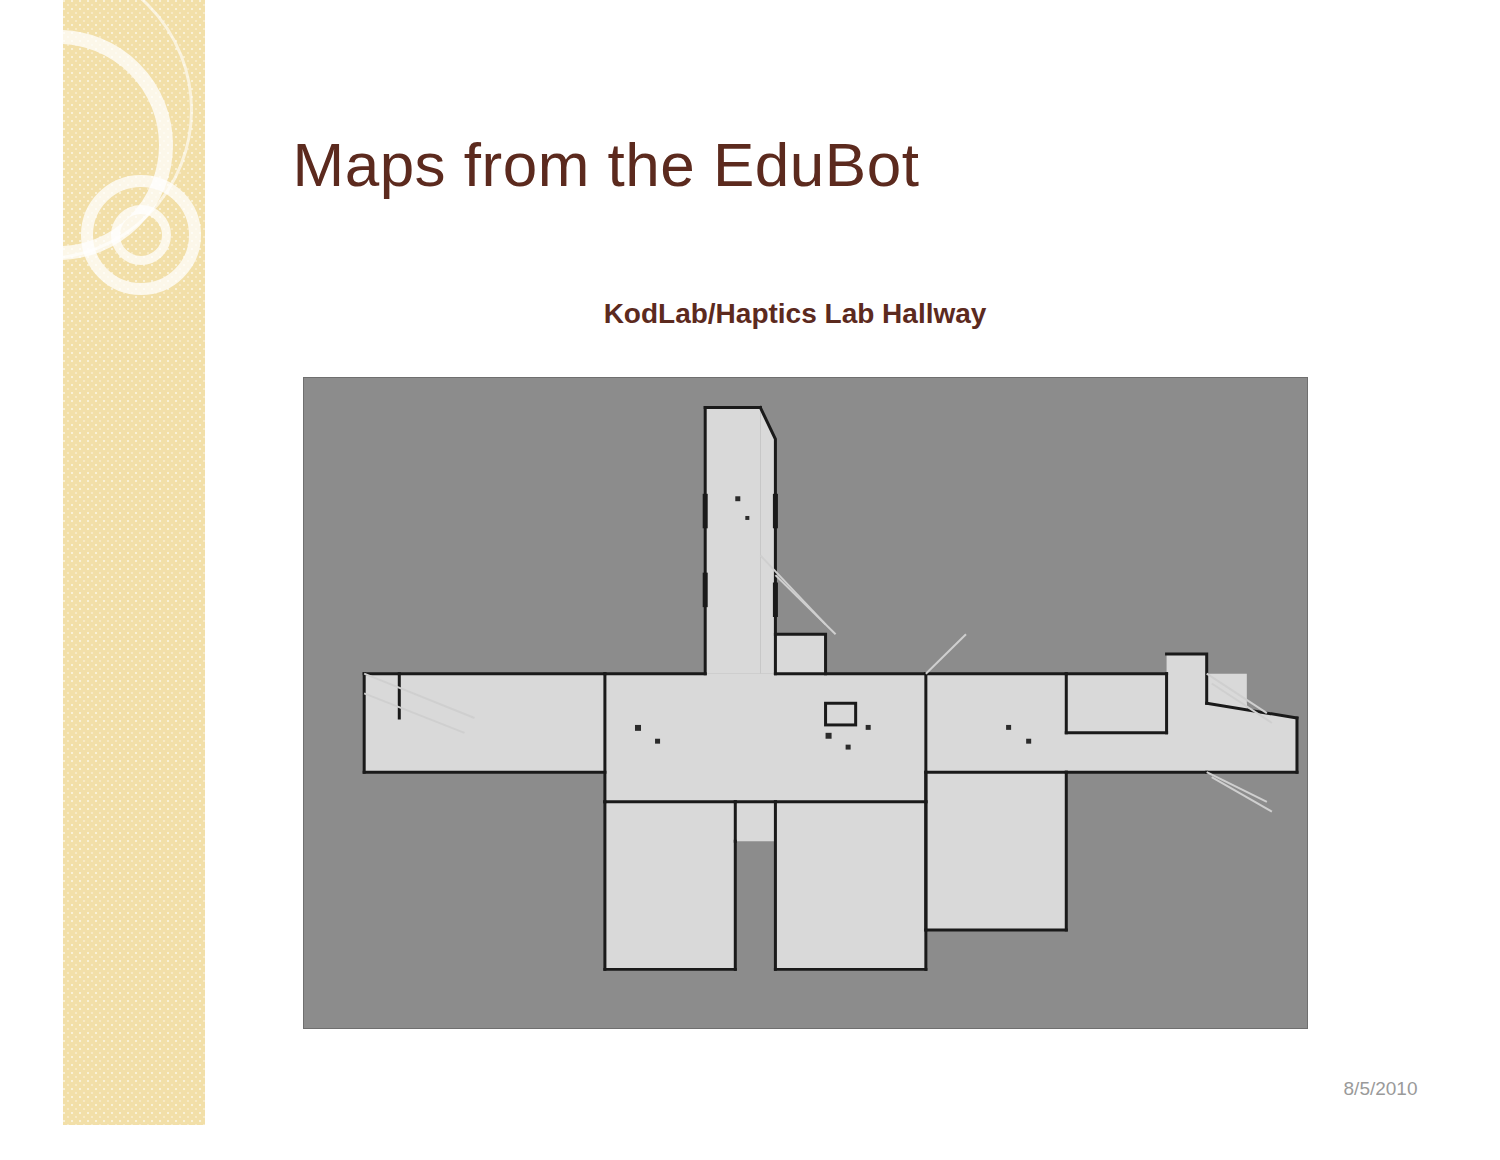Maps from the EduBot
KodLab/Haptics Lab Hallway
8/5/2010